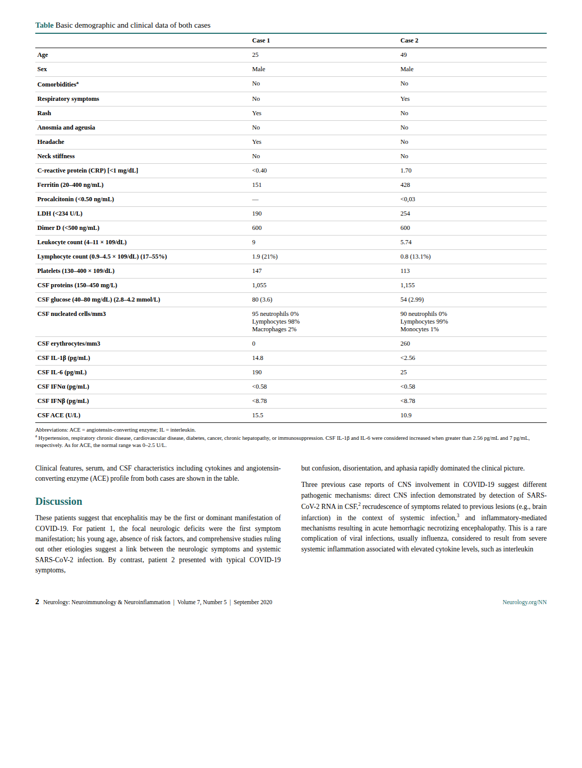Table Basic demographic and clinical data of both cases
| | Case 1 | Case 2 |
| --- | --- | --- |
| Age | 25 | 49 |
| Sex | Male | Male |
| Comorbidities a | No | No |
| Respiratory symptoms | No | Yes |
| Rash | Yes | No |
| Anosmia and ageusia | No | No |
| Headache | Yes | No |
| Neck stiffness | No | No |
| C-reactive protein (CRP) [<1 mg/dL] | <0.40 | 1.70 |
| Ferritin (20–400 ng/mL) | 151 | 428 |
| Procalcitonin (<0.50 ng/mL) | — | <0,03 |
| LDH (<234 U/L) | 190 | 254 |
| Dimer D (<500 ng/mL) | 600 | 600 |
| Leukocyte count (4–11 × 109/dL) | 9 | 5.74 |
| Lymphocyte count (0.9–4.5 × 109/dL) (17–55%) | 1.9 (21%) | 0.8 (13.1%) |
| Platelets (130–400 × 109/dL) | 147 | 113 |
| CSF proteins (150–450 mg/L) | 1,055 | 1,155 |
| CSF glucose (40–80 mg/dL) (2.8–4.2 mmol/L) | 80 (3.6) | 54 (2.99) |
| CSF nucleated cells/mm3 | 95 neutrophils 0% Lymphocytes 98% Macrophages 2% | 90 neutrophils 0% Lymphocytes 99% Monocytes 1% |
| CSF erythrocytes/mm3 | 0 | 260 |
| CSF IL-1β (pg/mL) | 14.8 | <2.56 |
| CSF IL-6 (pg/mL) | 190 | 25 |
| CSF IFNα (pg/mL) | <0.58 | <0.58 |
| CSF IFNβ (pg/mL) | <8.78 | <8.78 |
| CSF ACE (U/L) | 15.5 | 10.9 |
Abbreviations: ACE = angiotensin-converting enzyme; IL = interleukin.
a Hypertension, respiratory chronic disease, cardiovascular disease, diabetes, cancer, chronic hepatopathy, or immunosuppression. CSF IL-1β and IL-6 were considered increased when greater than 2.56 pg/mL and 7 pg/mL, respectively. As for ACE, the normal range was 0–2.5 U/L.
Clinical features, serum, and CSF characteristics including cytokines and angiotensin-converting enzyme (ACE) profile from both cases are shown in the table.
Discussion
These patients suggest that encephalitis may be the first or dominant manifestation of COVID-19. For patient 1, the focal neurologic deficits were the first symptom manifestation; his young age, absence of risk factors, and comprehensive studies ruling out other etiologies suggest a link between the neurologic symptoms and systemic SARS-CoV-2 infection. By contrast, patient 2 presented with typical COVID-19 symptoms,
but confusion, disorientation, and aphasia rapidly dominated the clinical picture.
Three previous case reports of CNS involvement in COVID-19 suggest different pathogenic mechanisms: direct CNS infection demonstrated by detection of SARS-CoV-2 RNA in CSF,2 recrudescence of symptoms related to previous lesions (e.g., brain infarction) in the context of systemic infection,3 and inflammatory-mediated mechanisms resulting in acute hemorrhagic necrotizing encephalopathy. This is a rare complication of viral infections, usually influenza, considered to result from severe systemic inflammation associated with elevated cytokine levels, such as interleukin
2 Neurology: Neuroimmunology & Neuroinflammation | Volume 7, Number 5 | September 2020
Neurology.org/NN